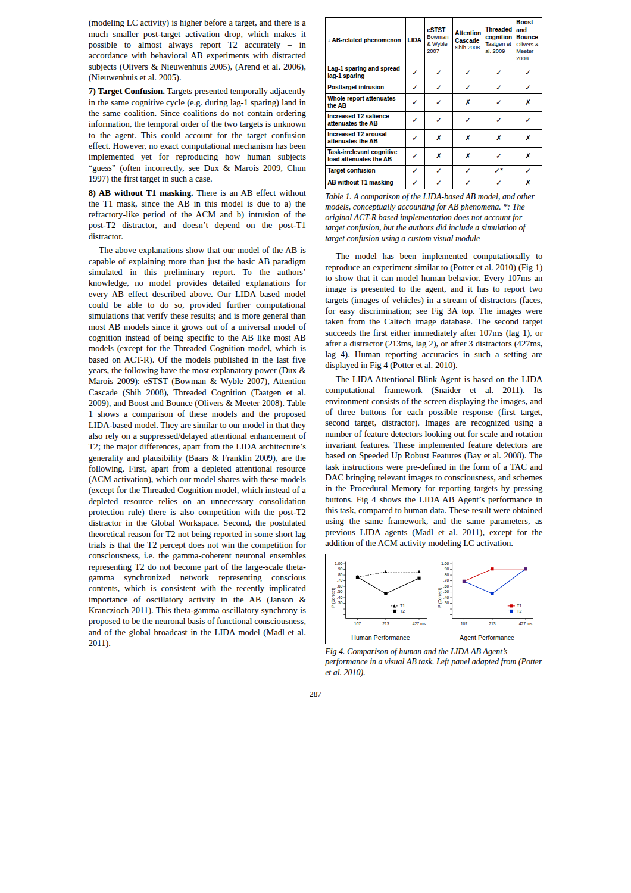(modeling LC activity) is higher before a target, and there is a much smaller post-target activation drop, which makes it possible to almost always report T2 accurately – in accordance with behavioral AB experiments with distracted subjects (Olivers & Nieuwenhuis 2005), (Arend et al. 2006), (Nieuwenhuis et al. 2005).
7) Target Confusion. Targets presented temporally adjacently in the same cognitive cycle (e.g. during lag-1 sparing) land in the same coalition. Since coalitions do not contain ordering information, the temporal order of the two targets is unknown to the agent. This could account for the target confusion effect. However, no exact computational mechanism has been implemented yet for reproducing how human subjects “guess” (often incorrectly, see Dux & Marois 2009, Chun 1997) the first target in such a case.
8) AB without T1 masking. There is an AB effect without the T1 mask, since the AB in this model is due to a) the refractory-like period of the ACM and b) intrusion of the post-T2 distractor, and doesn’t depend on the post-T1 distractor.
The above explanations show that our model of the AB is capable of explaining more than just the basic AB paradigm simulated in this preliminary report. To the authors’ knowledge, no model provides detailed explanations for every AB effect described above. Our LIDA based model could be able to do so, provided further computational simulations that verify these results; and is more general than most AB models since it grows out of a universal model of cognition instead of being specific to the AB like most AB models (except for the Threaded Cognition model, which is based on ACT-R). Of the models published in the last five years, the following have the most explanatory power (Dux & Marois 2009): eSTST (Bowman & Wyble 2007), Attention Cascade (Shih 2008), Threaded Cognition (Taatgen et al. 2009), and Boost and Bounce (Olivers & Meeter 2008). Table 1 shows a comparison of these models and the proposed LIDA-based model. They are similar to our model in that they also rely on a suppressed/delayed attentional enhancement of T2; the major differences, apart from the LIDA architecture’s generality and plausibility (Baars & Franklin 2009), are the following. First, apart from a depleted attentional resource (ACM activation), which our model shares with these models (except for the Threaded Cognition model, which instead of a depleted resource relies on an unnecessary consolidation protection rule) there is also competition with the post-T2 distractor in the Global Workspace. Second, the postulated theoretical reason for T2 not being reported in some short lag trials is that the T2 percept does not win the competition for consciousness, i.e. the gamma-coherent neuronal ensembles representing T2 do not become part of the large-scale theta-gamma synchronized network representing conscious contents, which is consistent with the recently implicated importance of oscillatory activity in the AB (Janson & Kranczioch 2011). This theta-gamma oscillatory synchrony is proposed to be the neuronal basis of functional consciousness, and of the global broadcast in the LIDA model (Madl et al. 2011).
| ↓ AB-related phenomenon | LIDA | eSTST Bowman & Wyble 2007 | Attention Cascade Shih 2008 | Threaded cognition Taatgen et al. 2009 | Boost and Bounce Olivers & Meeter 2008 |
| --- | --- | --- | --- | --- | --- |
| Lag-1 sparing and spread lag-1 sparing | ✓ | ✓ | ✓ | ✓ | ✓ |
| Posttarget intrusion | ✓ | ✓ | ✓ | ✓ | ✓ |
| Whole report attenuates the AB | ✓ | ✓ | ✗ | ✓ | ✗ |
| Increased T2 salience attenuates the AB | ✓ | ✓ | ✓ | ✓ | ✓ |
| Increased T2 arousal attenuates the AB | ✓ | ✗ | ✗ | ✗ | ✗ |
| Task-irrelevant cognitive load attenuates the AB | ✓ | ✗ | ✗ | ✓ | ✗ |
| Target confusion | ✓ | ✓ | ✓ | ✓* | ✓ |
| AB without T1 masking | ✓ | ✓ | ✓ | ✓ | ✗ |
Table 1. A comparison of the LIDA-based AB model, and other models, conceptually accounting for AB phenomena. *: The original ACT-R based implementation does not account for target confusion, but the authors did include a simulation of target confusion using a custom visual module
The model has been implemented computationally to reproduce an experiment similar to (Potter et al. 2010) (Fig 1) to show that it can model human behavior. Every 107ms an image is presented to the agent, and it has to report two targets (images of vehicles) in a stream of distractors (faces, for easy discrimination; see Fig 3A top. The images were taken from the Caltech image database. The second target succeeds the first either immediately after 107ms (lag 1), or after a distractor (213ms, lag 2), or after 3 distractors (427ms, lag 4). Human reporting accuracies in such a setting are displayed in Fig 4 (Potter et al. 2010).
The LIDA Attentional Blink Agent is based on the LIDA computational framework (Snaider et al. 2011). Its environment consists of the screen displaying the images, and of three buttons for each possible response (first target, second target, distractor). Images are recognized using a number of feature detectors looking out for scale and rotation invariant features. These implemented feature detectors are based on Speeded Up Robust Features (Bay et al. 2008). The task instructions were pre-defined in the form of a TAC and DAC bringing relevant images to consciousness, and schemes in the Procedural Memory for reporting targets by pressing buttons. Fig 4 shows the LIDA AB Agent’s performance in this task, compared to human data. These result were obtained using the same framework, and the same parameters, as previous LIDA agents (Madl et al. 2011), except for the addition of the ACM activity modeling LC activation.
1.00 .90 .80 .70 .60 .50 .40 .30 P (Correct) 107 213 427 ms T1 T2
Human Performance
1.00 .90 .80 .70 .60 .50 .40 .30 P (Correct) 107 213 427 ms T1 T2
Agent Performance
Fig 4. Comparison of human and the LIDA AB Agent’s performance in a visual AB task. Left panel adapted from (Potter et al. 2010).
287